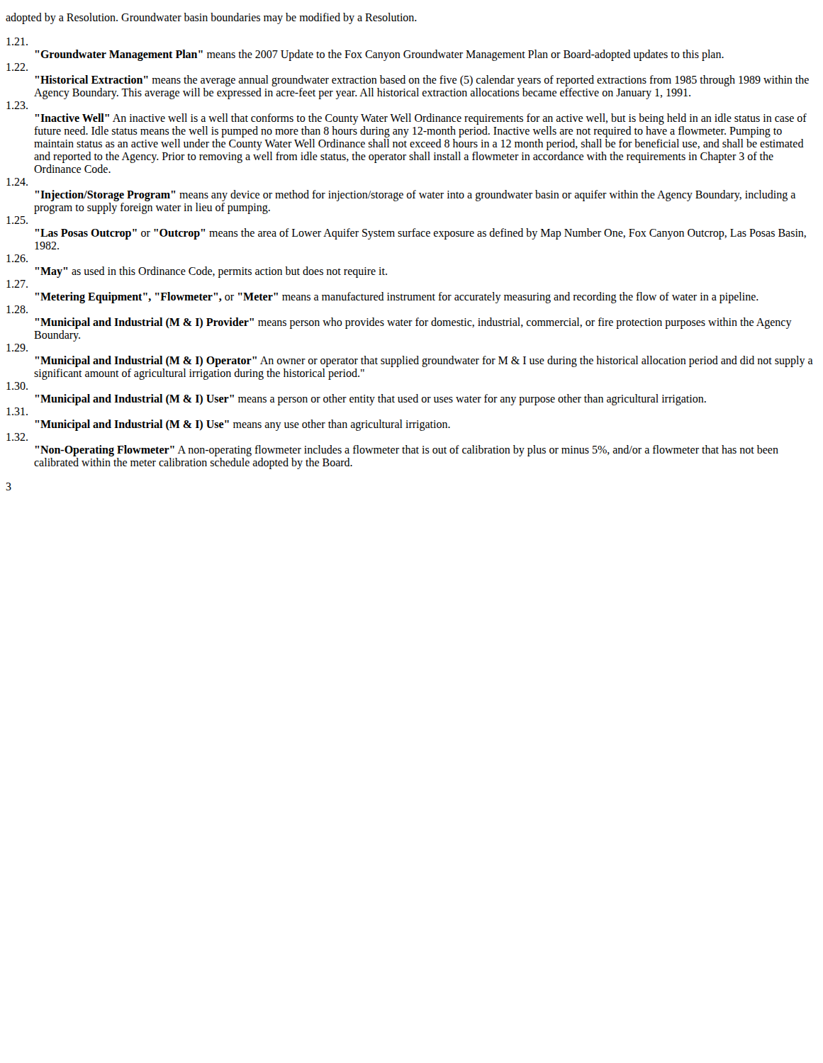adopted by a Resolution. Groundwater basin boundaries may be modified by a Resolution.
1.21.
"Groundwater Management Plan" means the 2007 Update to the Fox Canyon Groundwater Management Plan or Board-adopted updates to this plan.
1.22.
"Historical Extraction" means the average annual groundwater extraction based on the five (5) calendar years of reported extractions from 1985 through 1989 within the Agency Boundary. This average will be expressed in acre-feet per year. All historical extraction allocations became effective on January 1, 1991.
1.23.
"Inactive Well" An inactive well is a well that conforms to the County Water Well Ordinance requirements for an active well, but is being held in an idle status in case of future need. Idle status means the well is pumped no more than 8 hours during any 12-month period. Inactive wells are not required to have a flowmeter. Pumping to maintain status as an active well under the County Water Well Ordinance shall not exceed 8 hours in a 12 month period, shall be for beneficial use, and shall be estimated and reported to the Agency. Prior to removing a well from idle status, the operator shall install a flowmeter in accordance with the requirements in Chapter 3 of the Ordinance Code.
1.24.
"Injection/Storage Program" means any device or method for injection/storage of water into a groundwater basin or aquifer within the Agency Boundary, including a program to supply foreign water in lieu of pumping.
1.25.
"Las Posas Outcrop" or "Outcrop" means the area of Lower Aquifer System surface exposure as defined by Map Number One, Fox Canyon Outcrop, Las Posas Basin, 1982.
1.26.
"May" as used in this Ordinance Code, permits action but does not require it.
1.27.
"Metering Equipment", "Flowmeter", or "Meter" means a manufactured instrument for accurately measuring and recording the flow of water in a pipeline.
1.28.
"Municipal and Industrial (M & I) Provider" means person who provides water for domestic, industrial, commercial, or fire protection purposes within the Agency Boundary.
1.29.
"Municipal and Industrial (M & I) Operator" An owner or operator that supplied groundwater for M & I use during the historical allocation period and did not supply a significant amount of agricultural irrigation during the historical period."
1.30.
"Municipal and Industrial (M & I) User" means a person or other entity that used or uses water for any purpose other than agricultural irrigation.
1.31.
"Municipal and Industrial (M & I) Use" means any use other than agricultural irrigation.
1.32.
"Non-Operating Flowmeter" A non-operating flowmeter includes a flowmeter that is out of calibration by plus or minus 5%, and/or a flowmeter that has not been calibrated within the meter calibration schedule adopted by the Board.
3